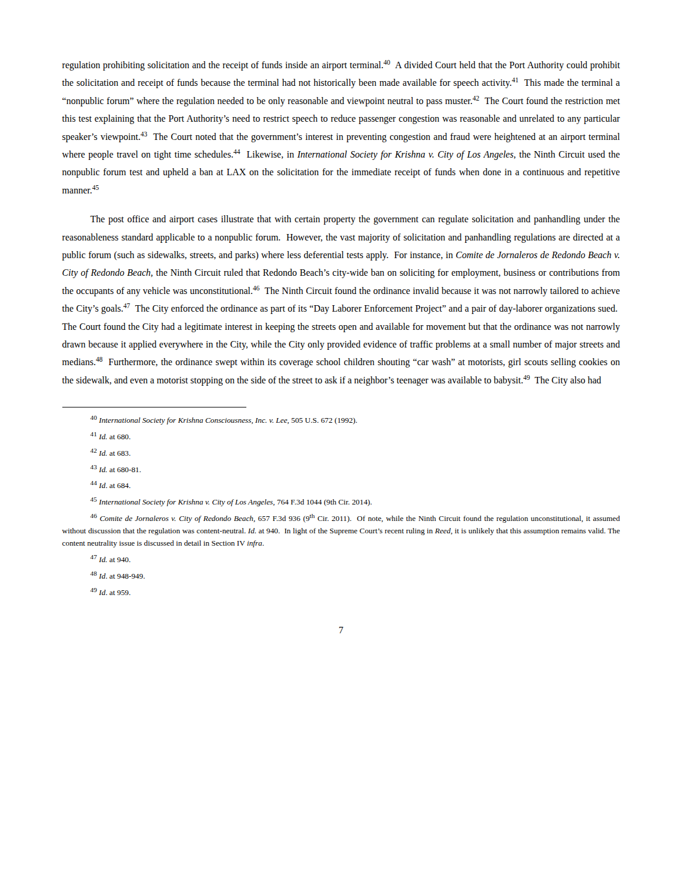regulation prohibiting solicitation and the receipt of funds inside an airport terminal.40 A divided Court held that the Port Authority could prohibit the solicitation and receipt of funds because the terminal had not historically been made available for speech activity.41 This made the terminal a “nonpublic forum” where the regulation needed to be only reasonable and viewpoint neutral to pass muster.42 The Court found the restriction met this test explaining that the Port Authority’s need to restrict speech to reduce passenger congestion was reasonable and unrelated to any particular speaker’s viewpoint.43 The Court noted that the government’s interest in preventing congestion and fraud were heightened at an airport terminal where people travel on tight time schedules.44 Likewise, in International Society for Krishna v. City of Los Angeles, the Ninth Circuit used the nonpublic forum test and upheld a ban at LAX on the solicitation for the immediate receipt of funds when done in a continuous and repetitive manner.45
The post office and airport cases illustrate that with certain property the government can regulate solicitation and panhandling under the reasonableness standard applicable to a nonpublic forum. However, the vast majority of solicitation and panhandling regulations are directed at a public forum (such as sidewalks, streets, and parks) where less deferential tests apply. For instance, in Comite de Jornaleros de Redondo Beach v. City of Redondo Beach, the Ninth Circuit ruled that Redondo Beach’s city-wide ban on soliciting for employment, business or contributions from the occupants of any vehicle was unconstitutional.46 The Ninth Circuit found the ordinance invalid because it was not narrowly tailored to achieve the City’s goals.47 The City enforced the ordinance as part of its “Day Laborer Enforcement Project” and a pair of day-laborer organizations sued. The Court found the City had a legitimate interest in keeping the streets open and available for movement but that the ordinance was not narrowly drawn because it applied everywhere in the City, while the City only provided evidence of traffic problems at a small number of major streets and medians.48 Furthermore, the ordinance swept within its coverage school children shouting “car wash” at motorists, girl scouts selling cookies on the sidewalk, and even a motorist stopping on the side of the street to ask if a neighbor’s teenager was available to babysit.49 The City also had
40 International Society for Krishna Consciousness, Inc. v. Lee, 505 U.S. 672 (1992).
41 Id. at 680.
42 Id. at 683.
43 Id. at 680-81.
44 Id. at 684.
45 International Society for Krishna v. City of Los Angeles, 764 F.3d 1044 (9th Cir. 2014).
46 Comite de Jornaleros v. City of Redondo Beach, 657 F.3d 936 (9th Cir. 2011). Of note, while the Ninth Circuit found the regulation unconstitutional, it assumed without discussion that the regulation was content-neutral. Id. at 940. In light of the Supreme Court’s recent ruling in Reed, it is unlikely that this assumption remains valid. The content neutrality issue is discussed in detail in Section IV infra.
47 Id. at 940.
48 Id. at 948-949.
49 Id. at 959.
7